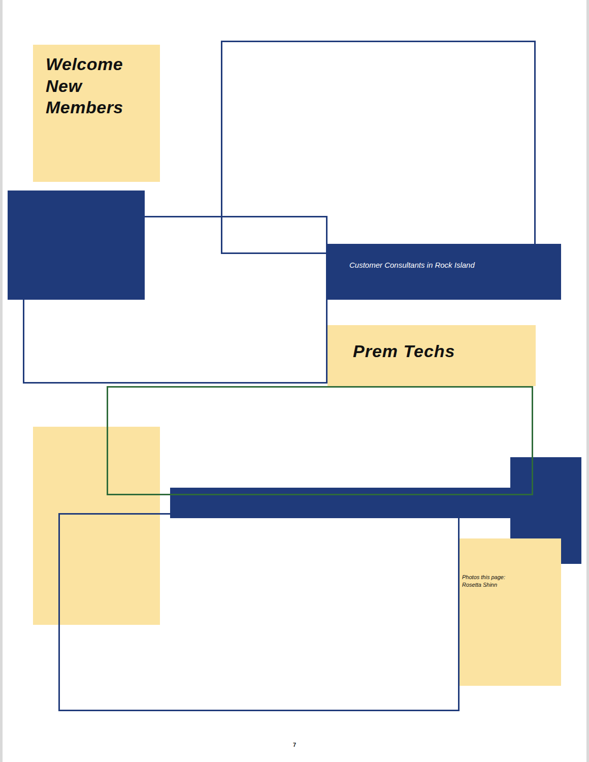Welcome
New
Members
Prem Techs
Customer Consultants in Rock Island
Photos this page:
Rosetta Shinn
7